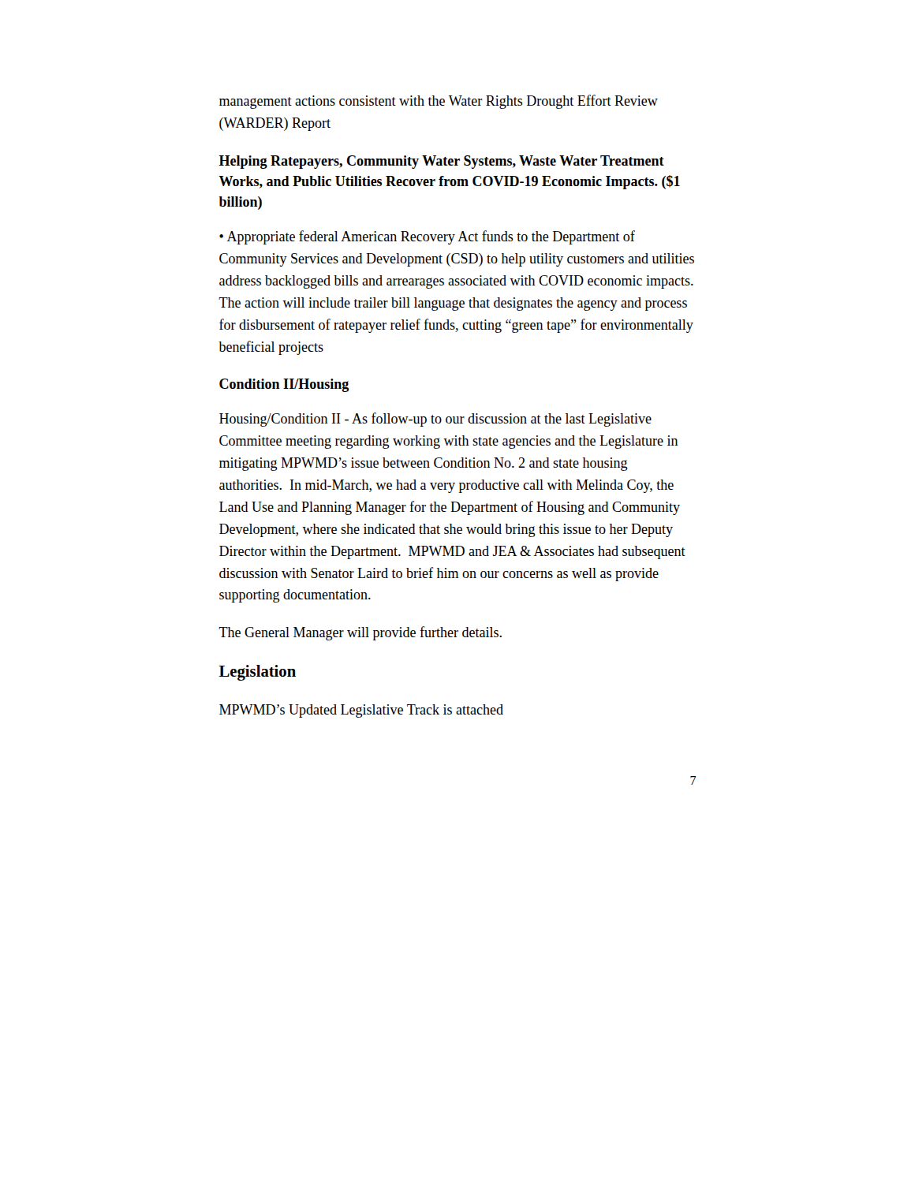management actions consistent with the Water Rights Drought Effort Review (WARDER) Report
Helping Ratepayers, Community Water Systems, Waste Water Treatment Works, and Public Utilities Recover from COVID-19 Economic Impacts. ($1 billion)
• Appropriate federal American Recovery Act funds to the Department of Community Services and Development (CSD) to help utility customers and utilities address backlogged bills and arrearages associated with COVID economic impacts. The action will include trailer bill language that designates the agency and process for disbursement of ratepayer relief funds, cutting “green tape” for environmentally beneficial projects
Condition II/Housing
Housing/Condition II - As follow-up to our discussion at the last Legislative Committee meeting regarding working with state agencies and the Legislature in mitigating MPWMD’s issue between Condition No. 2 and state housing authorities. In mid-March, we had a very productive call with Melinda Coy, the Land Use and Planning Manager for the Department of Housing and Community Development, where she indicated that she would bring this issue to her Deputy Director within the Department. MPWMD and JEA & Associates had subsequent discussion with Senator Laird to brief him on our concerns as well as provide supporting documentation.
The General Manager will provide further details.
Legislation
MPWMD’s Updated Legislative Track is attached
7